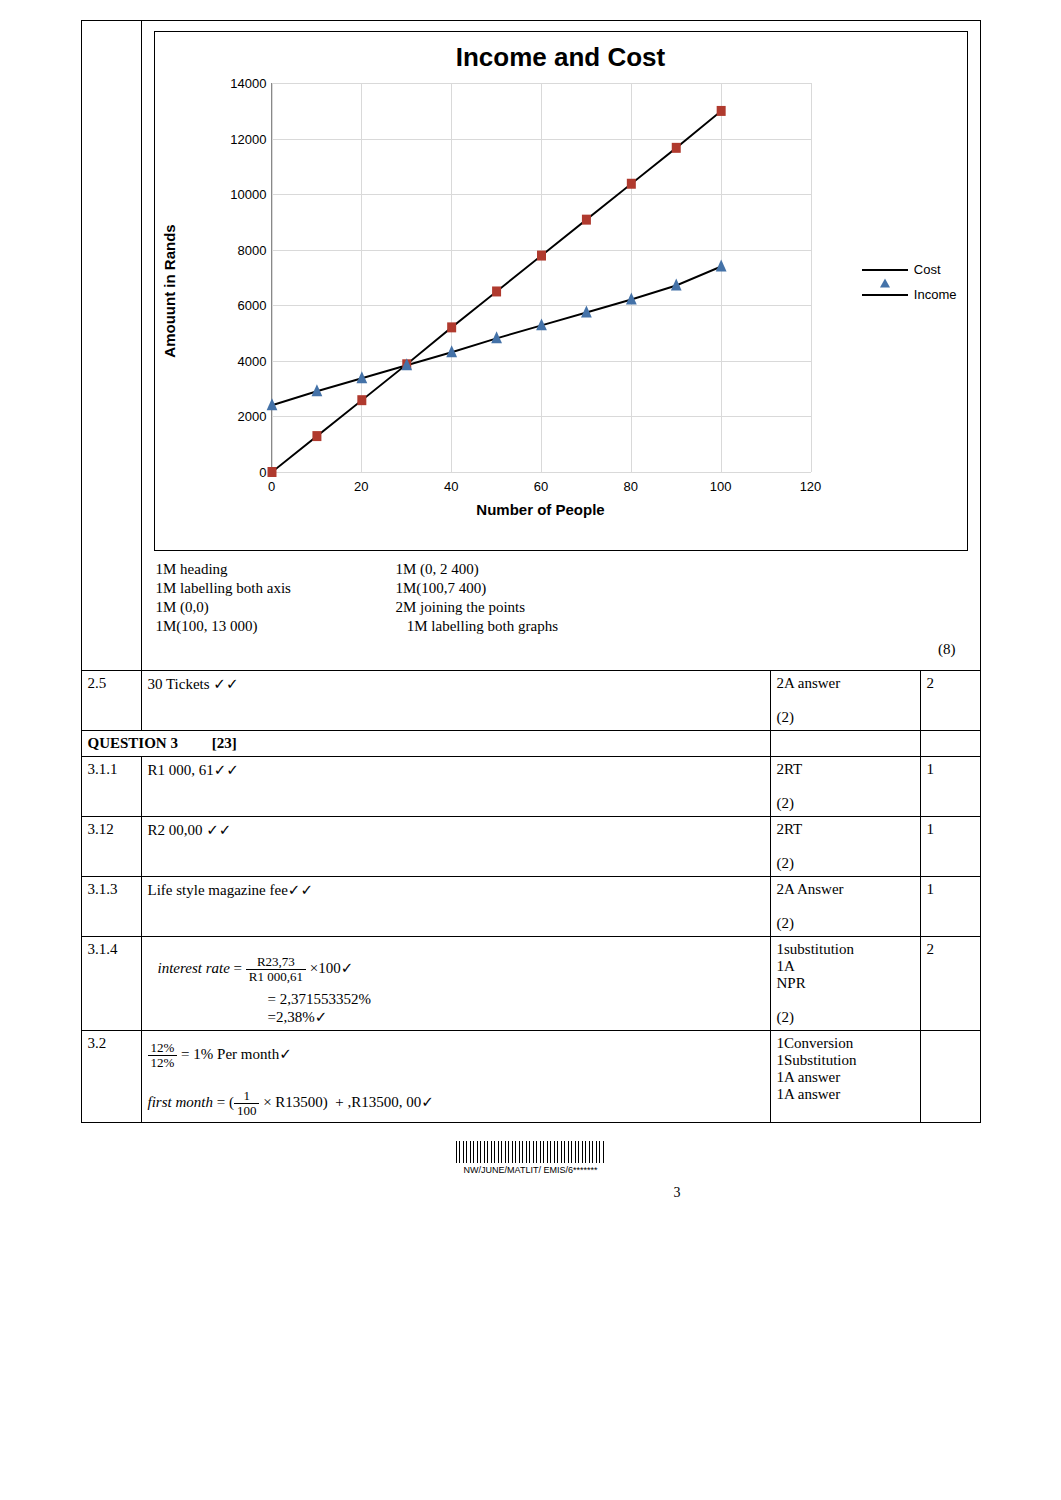| | Income and Cost Amouunt in Rands 14000 12000 10000 8000 6000 4000 2000 0 0 20 40 60 80 100 120 Number of People Cost Income 1M heading 1M (0, 2 400) 1M labelling both axis 1M(100,7 400) 1M (0,0) 2M joining the points 1M(100, 13 000) 1M labelling both graphs (8) |
| 2.5 | 30 Tickets ✓✓ | 2A answer (2) | 2 |
| QUESTION 3 [23] | | |
| 3.1.1 | R1 000, 61 ✓✓ | 2RT (2) | 1 |
| 3.12 | R2 00,00 ✓✓ | 2RT (2) | 1 |
| 3.1.3 | Life style magazine fee ✓✓ | 2A Answer (2) | 1 |
| 3.1.4 | interest rate = R23,73 R1 000,61 ×100 ✓ = 2,371553352% =2,38% ✓ | 1substitution 1A NPR (2) | 2 |
| 3.2 | 12% 12% = 1% Per month ✓ first month = ( 1 100 × R13500) + ,R13500, 00 ✓ | 1Conversion 1Substitution 1A answer 1A answer | |
NW/JUNE/MATLIT/ EMIS/6*******
3